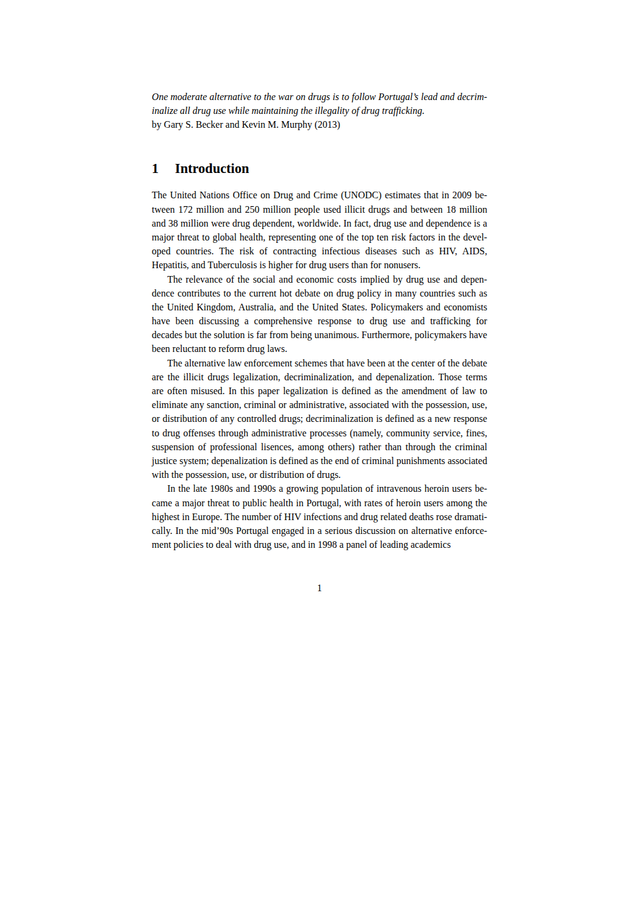One moderate alternative to the war on drugs is to follow Portugal’s lead and decriminalize all drug use while maintaining the illegality of drug trafficking.
by Gary S. Becker and Kevin M. Murphy (2013)
1 Introduction
The United Nations Office on Drug and Crime (UNODC) estimates that in 2009 between 172 million and 250 million people used illicit drugs and between 18 million and 38 million were drug dependent, worldwide. In fact, drug use and dependence is a major threat to global health, representing one of the top ten risk factors in the developed countries. The risk of contracting infectious diseases such as HIV, AIDS, Hepatitis, and Tuberculosis is higher for drug users than for nonusers.
The relevance of the social and economic costs implied by drug use and dependence contributes to the current hot debate on drug policy in many countries such as the United Kingdom, Australia, and the United States. Policymakers and economists have been discussing a comprehensive response to drug use and trafficking for decades but the solution is far from being unanimous. Furthermore, policymakers have been reluctant to reform drug laws.
The alternative law enforcement schemes that have been at the center of the debate are the illicit drugs legalization, decriminalization, and depenalization. Those terms are often misused. In this paper legalization is defined as the amendment of law to eliminate any sanction, criminal or administrative, associated with the possession, use, or distribution of any controlled drugs; decriminalization is defined as a new response to drug offenses through administrative processes (namely, community service, fines, suspension of professional lisences, among others) rather than through the criminal justice system; depenalization is defined as the end of criminal punishments associated with the possession, use, or distribution of drugs.
In the late 1980s and 1990s a growing population of intravenous heroin users became a major threat to public health in Portugal, with rates of heroin users among the highest in Europe. The number of HIV infections and drug related deaths rose dramatically. In the mid’90s Portugal engaged in a serious discussion on alternative enforcement policies to deal with drug use, and in 1998 a panel of leading academics
1